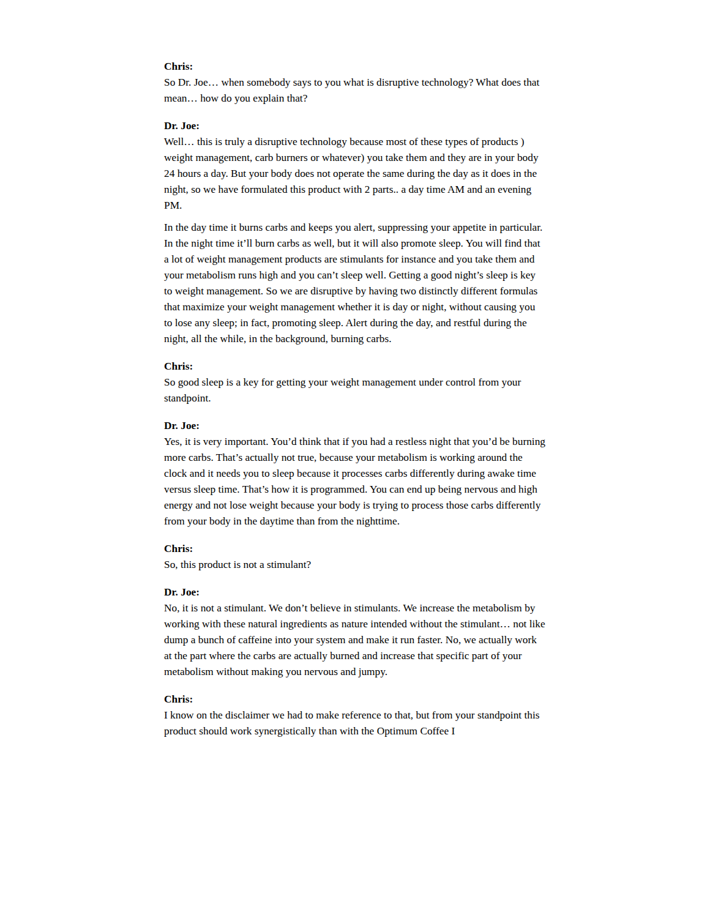Chris:
So Dr. Joe… when somebody says to you what is disruptive technology? What does that mean… how do you explain that?
Dr. Joe:
Well… this is truly a disruptive technology because most of these types of products ) weight management, carb burners or whatever) you take them and they are in your body 24 hours a day. But your body does not operate the same during the day as it does in the night, so we have formulated this product with 2 parts.. a day time AM and an evening PM.
In the day time it burns carbs and keeps you alert, suppressing your appetite in particular. In the night time it’ll burn carbs as well, but it will also promote sleep. You will find that a lot of weight management products are stimulants for instance and you take them and your metabolism runs high and you can’t sleep well. Getting a good night’s sleep is key to weight management. So we are disruptive by having two distinctly different formulas that maximize your weight management whether it is day or night, without causing you to lose any sleep; in fact, promoting sleep. Alert during the day, and restful during the night, all the while, in the background, burning carbs.
Chris:
So good sleep is a key for getting your weight management under control from your standpoint.
Dr. Joe:
Yes, it is very important. You’d think that if you had a restless night that you’d be burning more carbs. That’s actually not true, because your metabolism is working around the clock and it needs you to sleep because it processes carbs differently during awake time versus sleep time. That’s how it is programmed. You can end up being nervous and high energy and not lose weight because your body is trying to process those carbs differently from your body in the daytime than from the nighttime.
Chris:
So, this product is not a stimulant?
Dr. Joe:
No, it is not a stimulant. We don’t believe in stimulants. We increase the metabolism by working with these natural ingredients as nature intended without the stimulant… not like dump a bunch of caffeine into your system and make it run faster. No, we actually work at the part where the carbs are actually burned and increase that specific part of your metabolism without making you nervous and jumpy.
Chris:
I know on the disclaimer we had to make reference to that, but from your standpoint this product should work synergistically than with the Optimum Coffee I